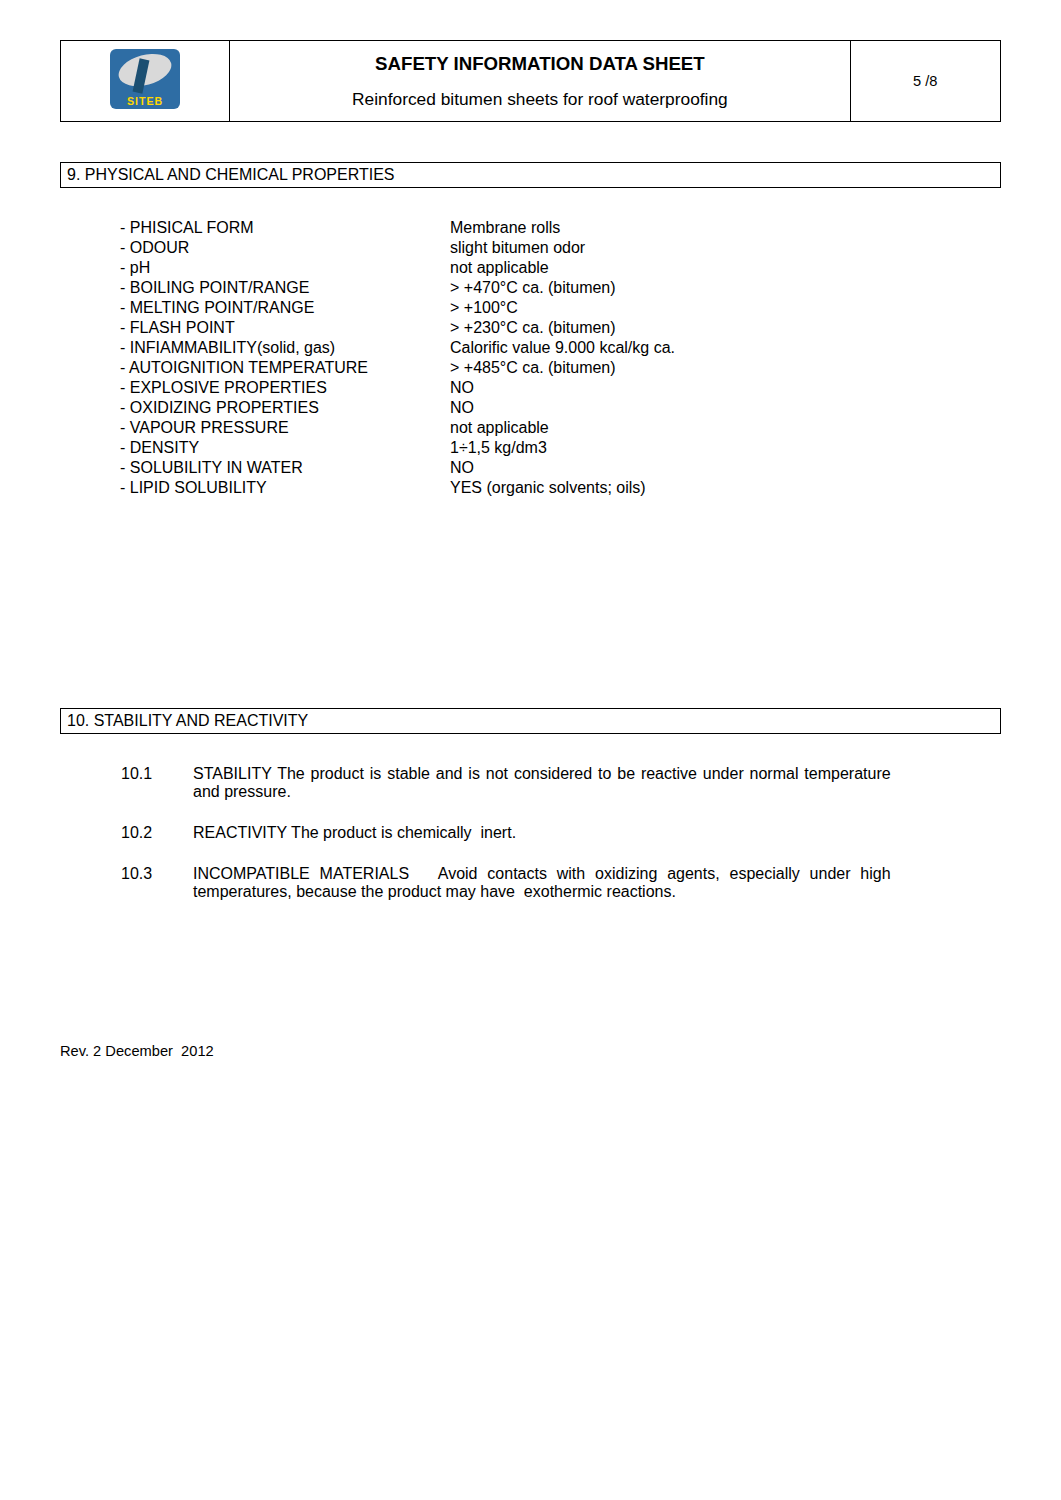| SITEB | SAFETY INFORMATION DATA SHEET Reinforced bitumen sheets for roof waterproofing | 5 /8 |
9. PHYSICAL AND CHEMICAL PROPERTIES
| - PHISICAL FORM | Membrane rolls |
| - ODOUR | slight bitumen odor |
| - pH | not applicable |
| - BOILING POINT/RANGE | > +470°C ca. (bitumen) |
| - MELTING POINT/RANGE | > +100°C |
| - FLASH POINT | > +230°C ca. (bitumen) |
| - INFIAMMABILITY(solid, gas) | Calorific value 9.000 kcal/kg ca. |
| - AUTOIGNITION TEMPERATURE | > +485°C ca. (bitumen) |
| - EXPLOSIVE PROPERTIES | NO |
| - OXIDIZING PROPERTIES | NO |
| - VAPOUR PRESSURE | not applicable |
| - DENSITY | 1÷1,5 kg/dm3 |
| - SOLUBILITY IN WATER | NO |
| - LIPID SOLUBILITY | YES (organic solvents; oils) |
10. STABILITY AND REACTIVITY
| 10.1 | STABILITY The product is stable and is not considered to be reactive under normal temperature and pressure. |
| 10.2 | REACTIVITY The product is chemically inert. |
| 10.3 | INCOMPATIBLE MATERIALS Avoid contacts with oxidizing agents, especially under high temperatures, because the product may have exothermic reactions. |
Rev. 2 December 2012